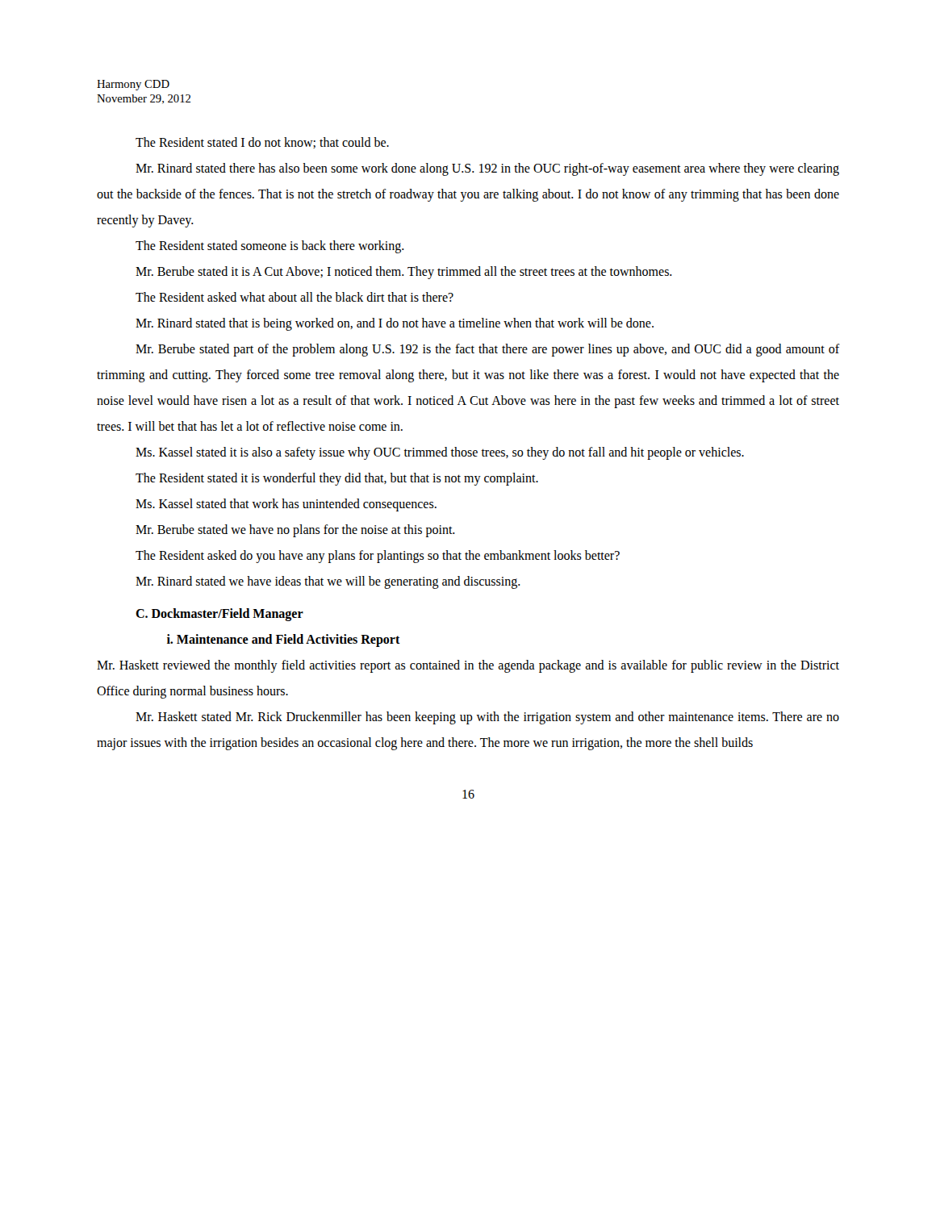Harmony CDD
November 29, 2012
The Resident stated I do not know; that could be.
Mr. Rinard stated there has also been some work done along U.S. 192 in the OUC right-of-way easement area where they were clearing out the backside of the fences. That is not the stretch of roadway that you are talking about. I do not know of any trimming that has been done recently by Davey.
The Resident stated someone is back there working.
Mr. Berube stated it is A Cut Above; I noticed them. They trimmed all the street trees at the townhomes.
The Resident asked what about all the black dirt that is there?
Mr. Rinard stated that is being worked on, and I do not have a timeline when that work will be done.
Mr. Berube stated part of the problem along U.S. 192 is the fact that there are power lines up above, and OUC did a good amount of trimming and cutting. They forced some tree removal along there, but it was not like there was a forest. I would not have expected that the noise level would have risen a lot as a result of that work. I noticed A Cut Above was here in the past few weeks and trimmed a lot of street trees. I will bet that has let a lot of reflective noise come in.
Ms. Kassel stated it is also a safety issue why OUC trimmed those trees, so they do not fall and hit people or vehicles.
The Resident stated it is wonderful they did that, but that is not my complaint.
Ms. Kassel stated that work has unintended consequences.
Mr. Berube stated we have no plans for the noise at this point.
The Resident asked do you have any plans for plantings so that the embankment looks better?
Mr. Rinard stated we have ideas that we will be generating and discussing.
C. Dockmaster/Field Manager
i. Maintenance and Field Activities Report
Mr. Haskett reviewed the monthly field activities report as contained in the agenda package and is available for public review in the District Office during normal business hours.
Mr. Haskett stated Mr. Rick Druckenmiller has been keeping up with the irrigation system and other maintenance items. There are no major issues with the irrigation besides an occasional clog here and there. The more we run irrigation, the more the shell builds
16